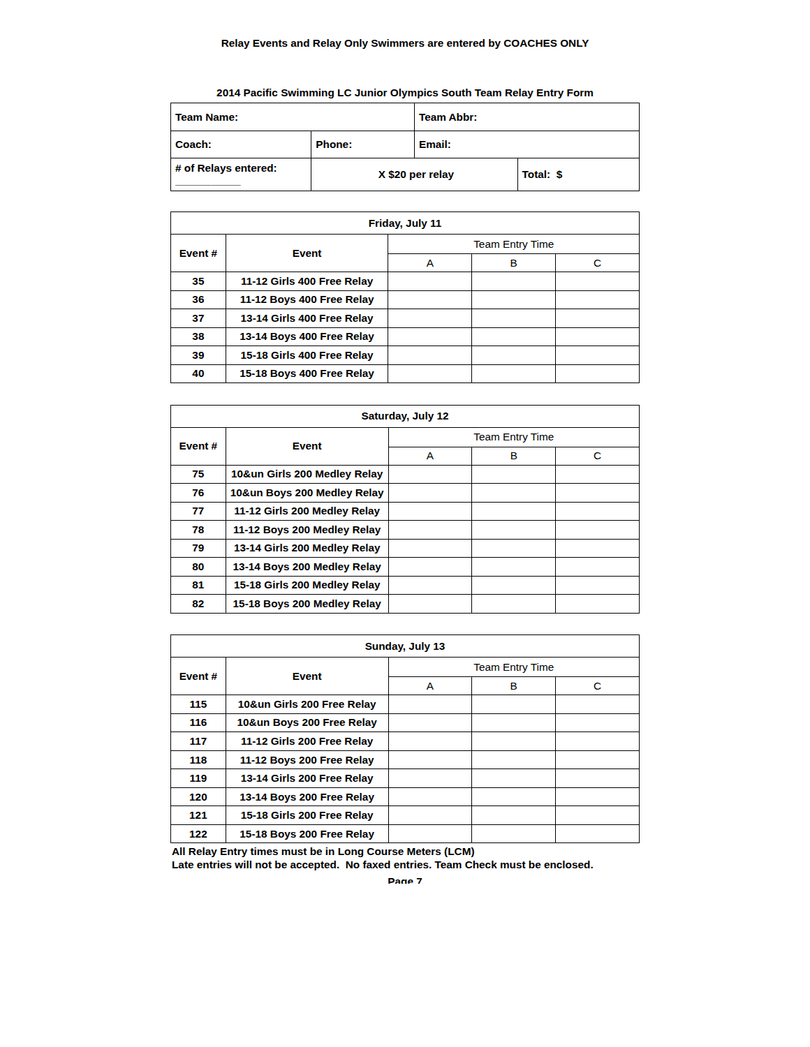Relay Events and Relay Only Swimmers are entered by COACHES ONLY
2014 Pacific Swimming LC Junior Olympics South Team Relay Entry Form
| Team Name: | Team Abbr: |
| Coach: | Phone: | Email: |
| # of Relays entered: ___________ | X $20 per relay | Total: $ |
| Friday, July 11 |
| Event # | Event | Team Entry Time |
| A | B | C |
| 35 | 11-12 Girls 400 Free Relay | | | |
| 36 | 11-12 Boys 400 Free Relay | | | |
| 37 | 13-14 Girls 400 Free Relay | | | |
| 38 | 13-14 Boys 400 Free Relay | | | |
| 39 | 15-18 Girls 400 Free Relay | | | |
| 40 | 15-18 Boys 400 Free Relay | | | |
| Saturday, July 12 |
| Event # | Event | Team Entry Time |
| A | B | C |
| 75 | 10&un Girls 200 Medley Relay | | | |
| 76 | 10&un Boys 200 Medley Relay | | | |
| 77 | 11-12 Girls 200 Medley Relay | | | |
| 78 | 11-12 Boys 200 Medley Relay | | | |
| 79 | 13-14 Girls 200 Medley Relay | | | |
| 80 | 13-14 Boys 200 Medley Relay | | | |
| 81 | 15-18 Girls 200 Medley Relay | | | |
| 82 | 15-18 Boys 200 Medley Relay | | | |
| Sunday, July 13 |
| Event # | Event | Team Entry Time |
| A | B | C |
| 115 | 10&un Girls 200 Free Relay | | | |
| 116 | 10&un Boys 200 Free Relay | | | |
| 117 | 11-12 Girls 200 Free Relay | | | |
| 118 | 11-12 Boys 200 Free Relay | | | |
| 119 | 13-14 Girls 200 Free Relay | | | |
| 120 | 13-14 Boys 200 Free Relay | | | |
| 121 | 15-18 Girls 200 Free Relay | | | |
| 122 | 15-18 Boys 200 Free Relay | | | |
All Relay Entry times must be in Long Course Meters (LCM)
Late entries will not be accepted. No faxed entries. Team Check must be enclosed.
Page 7